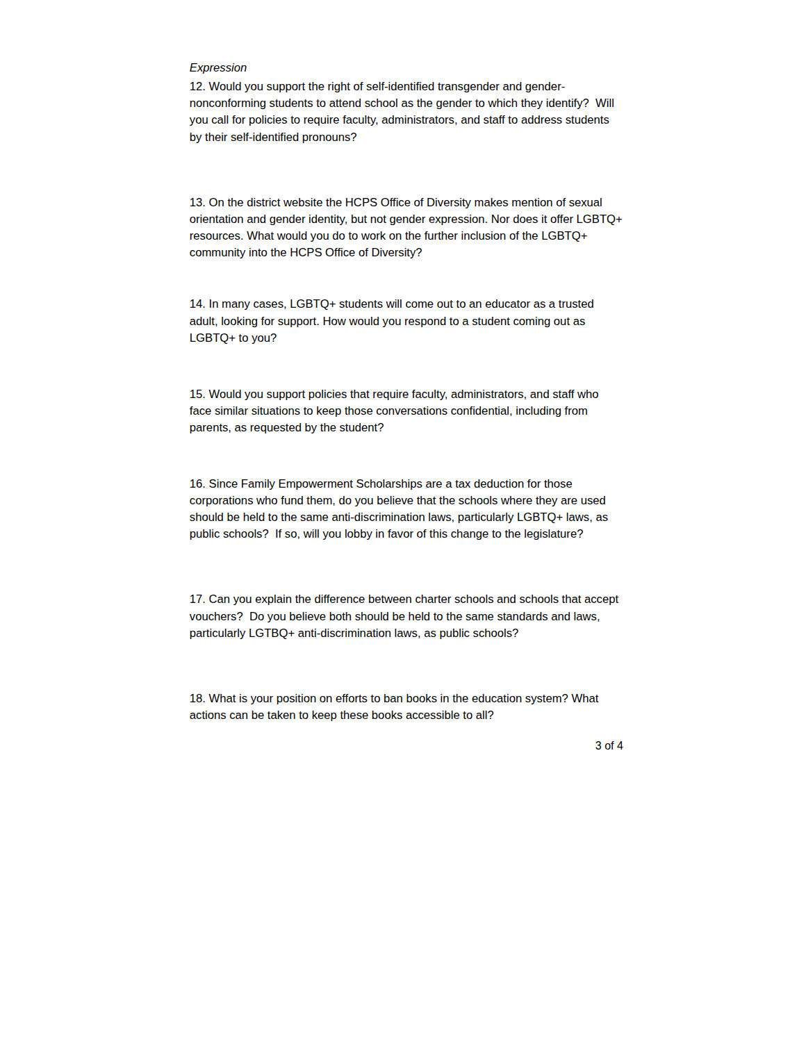Expression
12. Would you support the right of self-identified transgender and gender-nonconforming students to attend school as the gender to which they identify? Will you call for policies to require faculty, administrators, and staff to address students by their self-identified pronouns?
13. On the district website the HCPS Office of Diversity makes mention of sexual orientation and gender identity, but not gender expression. Nor does it offer LGBTQ+ resources. What would you do to work on the further inclusion of the LGBTQ+ community into the HCPS Office of Diversity?
14. In many cases, LGBTQ+ students will come out to an educator as a trusted adult, looking for support. How would you respond to a student coming out as LGBTQ+ to you?
15. Would you support policies that require faculty, administrators, and staff who face similar situations to keep those conversations confidential, including from parents, as requested by the student?
16. Since Family Empowerment Scholarships are a tax deduction for those corporations who fund them, do you believe that the schools where they are used should be held to the same anti-discrimination laws, particularly LGBTQ+ laws, as public schools? If so, will you lobby in favor of this change to the legislature?
17. Can you explain the difference between charter schools and schools that accept vouchers? Do you believe both should be held to the same standards and laws, particularly LGTBQ+ anti-discrimination laws, as public schools?
18. What is your position on efforts to ban books in the education system? What actions can be taken to keep these books accessible to all?
3 of 4